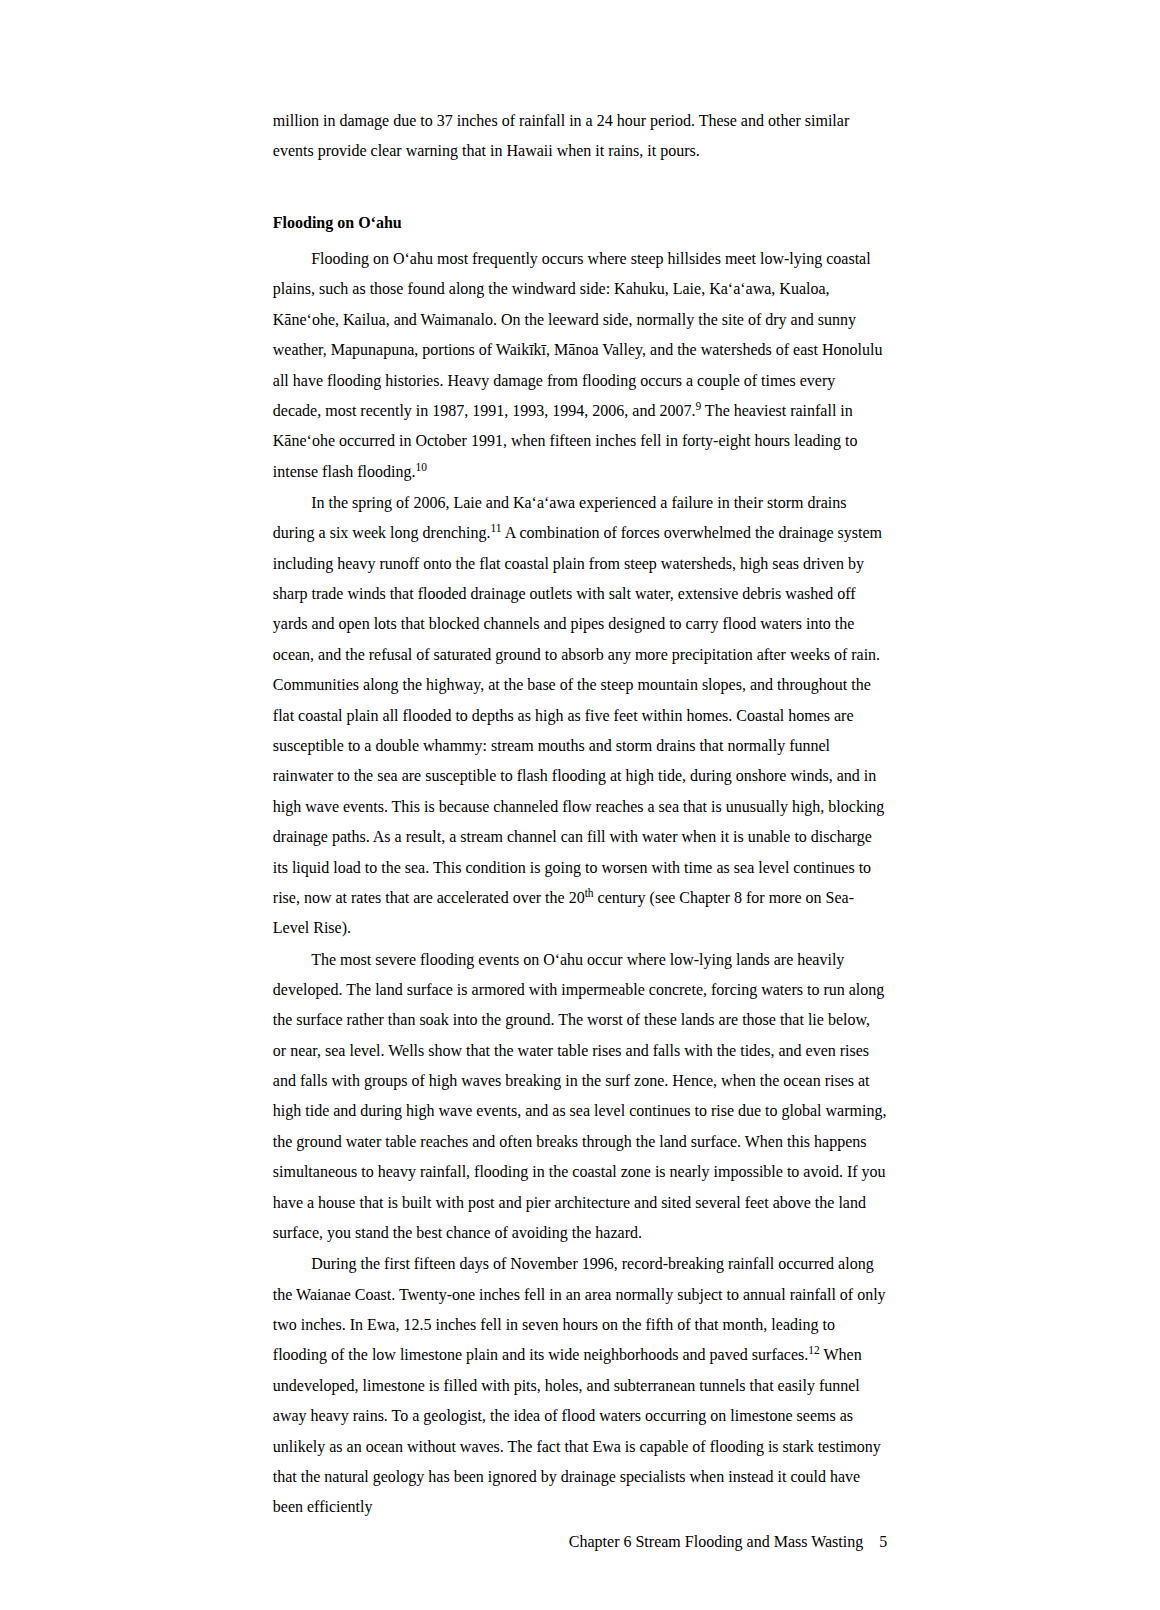million in damage due to 37 inches of rainfall in a 24 hour period. These and other similar events provide clear warning that in Hawaii when it rains, it pours.
Flooding on Oʻahu
Flooding on Oʻahu most frequently occurs where steep hillsides meet low-lying coastal plains, such as those found along the windward side: Kahuku, Laie, Kaʻaʻawa, Kualoa, Kāneʻohe, Kailua, and Waimanalo. On the leeward side, normally the site of dry and sunny weather, Mapunapuna, portions of Waikīkī, Mānoa Valley, and the watersheds of east Honolulu all have flooding histories. Heavy damage from flooding occurs a couple of times every decade, most recently in 1987, 1991, 1993, 1994, 2006, and 2007.9 The heaviest rainfall in Kāneʻohe occurred in October 1991, when fifteen inches fell in forty-eight hours leading to intense flash flooding.10
In the spring of 2006, Laie and Kaʻaʻawa experienced a failure in their storm drains during a six week long drenching.11 A combination of forces overwhelmed the drainage system including heavy runoff onto the flat coastal plain from steep watersheds, high seas driven by sharp trade winds that flooded drainage outlets with salt water, extensive debris washed off yards and open lots that blocked channels and pipes designed to carry flood waters into the ocean, and the refusal of saturated ground to absorb any more precipitation after weeks of rain. Communities along the highway, at the base of the steep mountain slopes, and throughout the flat coastal plain all flooded to depths as high as five feet within homes. Coastal homes are susceptible to a double whammy: stream mouths and storm drains that normally funnel rainwater to the sea are susceptible to flash flooding at high tide, during onshore winds, and in high wave events. This is because channeled flow reaches a sea that is unusually high, blocking drainage paths. As a result, a stream channel can fill with water when it is unable to discharge its liquid load to the sea. This condition is going to worsen with time as sea level continues to rise, now at rates that are accelerated over the 20th century (see Chapter 8 for more on Sea-Level Rise).
The most severe flooding events on Oʻahu occur where low-lying lands are heavily developed. The land surface is armored with impermeable concrete, forcing waters to run along the surface rather than soak into the ground. The worst of these lands are those that lie below, or near, sea level. Wells show that the water table rises and falls with the tides, and even rises and falls with groups of high waves breaking in the surf zone. Hence, when the ocean rises at high tide and during high wave events, and as sea level continues to rise due to global warming, the ground water table reaches and often breaks through the land surface. When this happens simultaneous to heavy rainfall, flooding in the coastal zone is nearly impossible to avoid. If you have a house that is built with post and pier architecture and sited several feet above the land surface, you stand the best chance of avoiding the hazard.
During the first fifteen days of November 1996, record-breaking rainfall occurred along the Waianae Coast. Twenty-one inches fell in an area normally subject to annual rainfall of only two inches. In Ewa, 12.5 inches fell in seven hours on the fifth of that month, leading to flooding of the low limestone plain and its wide neighborhoods and paved surfaces.12 When undeveloped, limestone is filled with pits, holes, and subterranean tunnels that easily funnel away heavy rains. To a geologist, the idea of flood waters occurring on limestone seems as unlikely as an ocean without waves. The fact that Ewa is capable of flooding is stark testimony that the natural geology has been ignored by drainage specialists when instead it could have been efficiently
Chapter 6 Stream Flooding and Mass Wasting 5